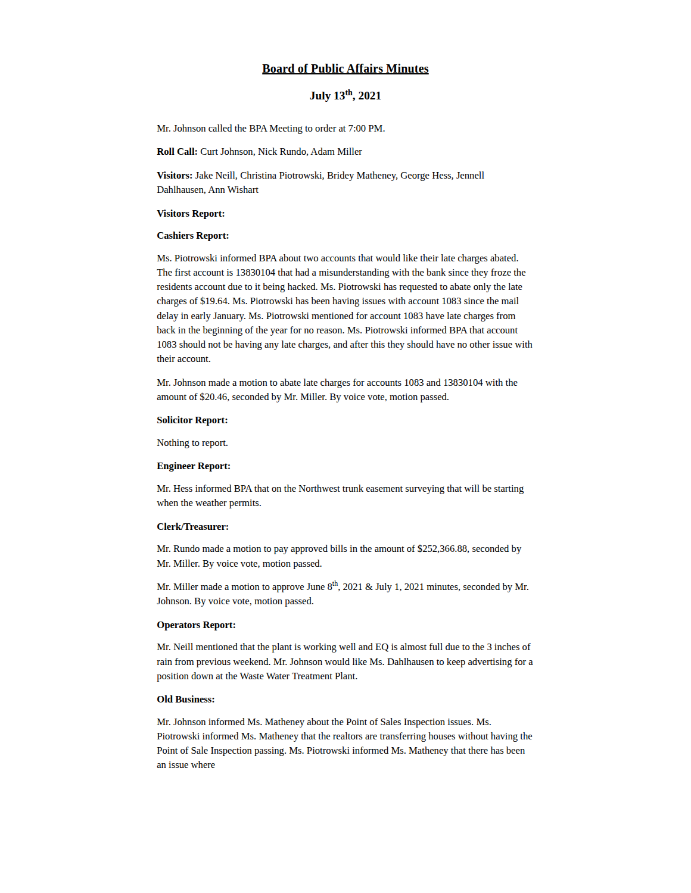Board of Public Affairs Minutes
July 13th, 2021
Mr. Johnson called the BPA Meeting to order at 7:00 PM.
Roll Call: Curt Johnson, Nick Rundo, Adam Miller
Visitors: Jake Neill, Christina Piotrowski, Bridey Matheney, George Hess, Jennell Dahlhausen, Ann Wishart
Visitors Report:
Cashiers Report:
Ms. Piotrowski informed BPA about two accounts that would like their late charges abated. The first account is 13830104 that had a misunderstanding with the bank since they froze the residents account due to it being hacked. Ms. Piotrowski has requested to abate only the late charges of $19.64. Ms. Piotrowski has been having issues with account 1083 since the mail delay in early January. Ms. Piotrowski mentioned for account 1083 have late charges from back in the beginning of the year for no reason. Ms. Piotrowski informed BPA that account 1083 should not be having any late charges, and after this they should have no other issue with their account.
Mr. Johnson made a motion to abate late charges for accounts 1083 and 13830104 with the amount of $20.46, seconded by Mr. Miller. By voice vote, motion passed.
Solicitor Report:
Nothing to report.
Engineer Report:
Mr. Hess informed BPA that on the Northwest trunk easement surveying that will be starting when the weather permits.
Clerk/Treasurer:
Mr. Rundo made a motion to pay approved bills in the amount of $252,366.88, seconded by Mr. Miller. By voice vote, motion passed.
Mr. Miller made a motion to approve June 8th, 2021 & July 1, 2021 minutes, seconded by Mr. Johnson. By voice vote, motion passed.
Operators Report:
Mr. Neill mentioned that the plant is working well and EQ is almost full due to the 3 inches of rain from previous weekend. Mr. Johnson would like Ms. Dahlhausen to keep advertising for a position down at the Waste Water Treatment Plant.
Old Business:
Mr. Johnson informed Ms. Matheney about the Point of Sales Inspection issues. Ms. Piotrowski informed Ms. Matheney that the realtors are transferring houses without having the Point of Sale Inspection passing. Ms. Piotrowski informed Ms. Matheney that there has been an issue where